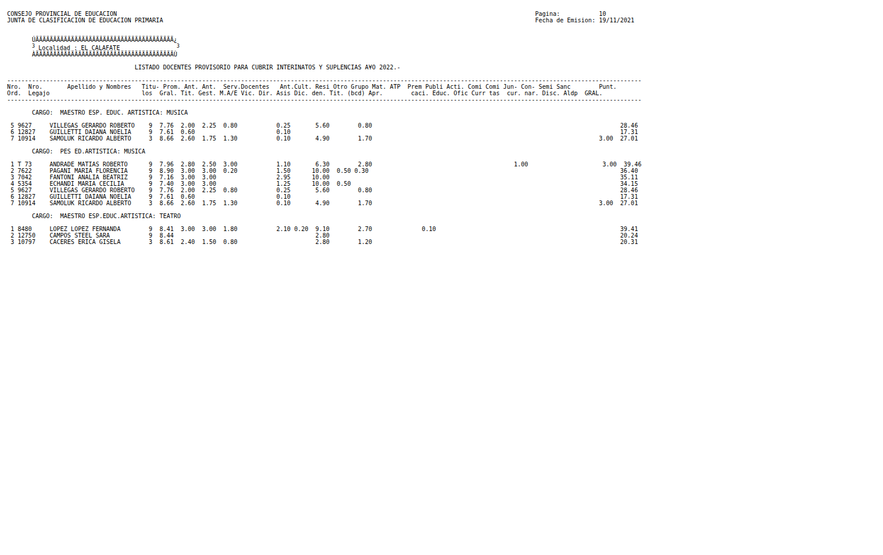CONSEJO PROVINCIAL DE EDUCACION                                                                                                                      Pagina:           10
JUNTA DE CLASIFICACION DE EDUCACION PRIMARIA                                                                                                         Fecha de Emision: 19/11/2021

                                                                                                                                                                                
       ÚÄÄÄÄÄÄÄÄÄÄÄÄÄÄÄÄÄÄÄÄÄÄÄÄÄÄÄÄÄÄÄÄÄÄÄÄÄÄÄ¿
       3 Localidad : EL CALAFATE                3
       ÀÄÄÄÄÄÄÄÄÄÄÄÄÄÄÄÄÄÄÄÄÄÄÄÄÄÄÄÄÄÄÄÄÄÄÄÄÄÄÄÙ

                                    LISTADO DOCENTES PROVISORIO PARA CUBRIR INTERINATOS Y SUPLENCIAS A¥O 2022.-

-----------------------------------------------------------------------------------------------------------------------------------------------------------------------------------
Nro.  Nro.       Apellido y Nombres   Titu- Prom. Ant. Ant.  Serv.Docentes   Ant.Cult. Resi Otro Grupo Mat. ATP  Prem Publi Acti. Comi Comi Jun- Con- Semi Sanc        Punt.
Ord.  Legajo                          los  Gral. Tit. Gest. M.A/E Vic. Dir. Asis Dic. den. Tit. (bcd) Apr.        caci. Educ. Ofic Curr tas  cur. nar. Disc. Aldp  GRAL.
-----------------------------------------------------------------------------------------------------------------------------------------------------------------------------------

       CARGO:  MAESTRO ESP. EDUC. ARTISTICA: MUSICA

 5 9627     VILLEGAS GERARDO ROBERTO    9  7.76  2.00  2.25  0.80           0.25       5.60        0.80                                                                      28.46
 6 12827    GUILLETTI DAIANA NOELIA     9  7.61  0.60                       0.10                                                                                             17.31
 7 10914    SAMOLUK RICARDO ALBERTO     3  8.66  2.60  1.75  1.30           0.10       4.90        1.70                                                                3.00  27.01

       CARGO:  PES ED.ARTISTICA: MUSICA

 1 T 73     ANDRADE MATIAS ROBERTO      9  7.96  2.80  2.50  3.00           1.10       6.30        2.80                                        1.00                     3.00  39.46
 2 7622     PAGANI MARIA FLORENCIA      9  8.90  3.00  3.00  0.20           1.50      10.00  0.50 0.30                                                                       36.40
 3 7042     FANTONI ANALIA BEATRIZ      9  7.16  3.00  3.00                 2.95      10.00                                                                                  35.11
 4 5354     ECHANDI MARIA CECILIA       9  7.40  3.00  3.00                 1.25      10.00  0.50                                                                            34.15
 5 9627     VILLEGAS GERARDO ROBERTO    9  7.76  2.00  2.25  0.80           0.25       5.60        0.80                                                                      28.46
 6 12827    GUILLETTI DAIANA NOELIA     9  7.61  0.60                       0.10                                                                                             17.31
 7 10914    SAMOLUK RICARDO ALBERTO     3  8.66  2.60  1.75  1.30           0.10       4.90        1.70                                                                3.00  27.01

       CARGO:  MAESTRO ESP.EDUC.ARTISTICA: TEATRO

 1 8480     LOPEZ LOPEZ FERNANDA        9  8.41  3.00  3.00  1.80           2.10 0.20  9.10        2.70              0.10                                                    39.41
 2 12750    CAMPOS STEEL SARA           9  8.44                                        2.80                                                                                  20.24
 3 10797    CACERES ERICA GISELA        3  8.61  2.40  1.50  0.80                      2.80        1.20                                                                      20.31